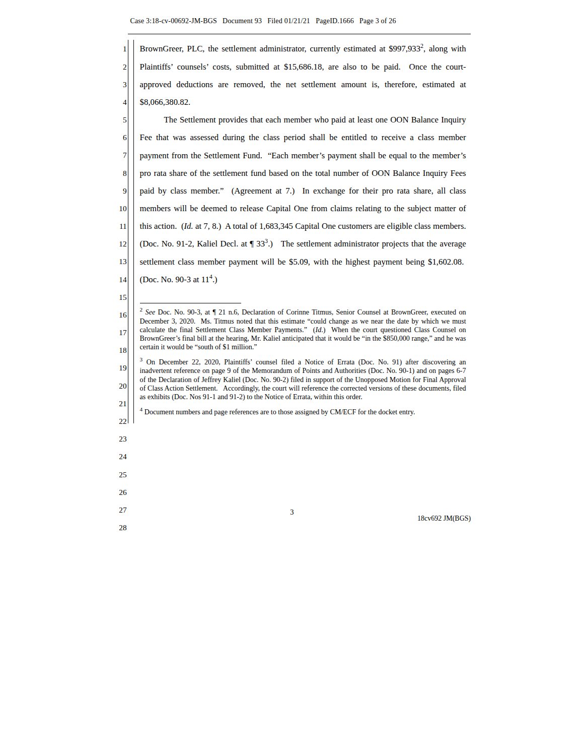Case 3:18-cv-00692-JM-BGS Document 93 Filed 01/21/21 PageID.1666 Page 3 of 26
1
2
3
4
5
6
7
8
9
10
11
12
13
14
15
16
17
18
19
20
21
22
23
24
25
26
27
28
BrownGreer, PLC, the settlement administrator, currently estimated at $997,9332, along with Plaintiffs’ counsels’ costs, submitted at $15,686.18, are also to be paid. Once the court-approved deductions are removed, the net settlement amount is, therefore, estimated at $8,066,380.82.
The Settlement provides that each member who paid at least one OON Balance Inquiry Fee that was assessed during the class period shall be entitled to receive a class member payment from the Settlement Fund. “Each member’s payment shall be equal to the member’s pro rata share of the settlement fund based on the total number of OON Balance Inquiry Fees paid by class member.” (Agreement at 7.) In exchange for their pro rata share, all class members will be deemed to release Capital One from claims relating to the subject matter of this action. (Id. at 7, 8.) A total of 1,683,345 Capital One customers are eligible class members. (Doc. No. 91-2, Kaliel Decl. at ¶ 333.) The settlement administrator projects that the average settlement class member payment will be $5.09, with the highest payment being $1,602.08. (Doc. No. 90-3 at 114.)
2 See Doc. No. 90-3, at ¶ 21 n.6, Declaration of Corinne Titmus, Senior Counsel at BrownGreer, executed on December 3, 2020. Ms. Titmus noted that this estimate “could change as we near the date by which we must calculate the final Settlement Class Member Payments.” (Id.) When the court questioned Class Counsel on BrownGreer’s final bill at the hearing, Mr. Kaliel anticipated that it would be “in the $850,000 range,” and he was certain it would be “south of $1 million.”
3 On December 22, 2020, Plaintiffs’ counsel filed a Notice of Errata (Doc. No. 91) after discovering an inadvertent reference on page 9 of the Memorandum of Points and Authorities (Doc. No. 90-1) and on pages 6-7 of the Declaration of Jeffrey Kaliel (Doc. No. 90-2) filed in support of the Unopposed Motion for Final Approval of Class Action Settlement. Accordingly, the court will reference the corrected versions of these documents, filed as exhibits (Doc. Nos 91-1 and 91-2) to the Notice of Errata, within this order.
4 Document numbers and page references are to those assigned by CM/ECF for the docket entry.
3
18cv692 JM(BGS)